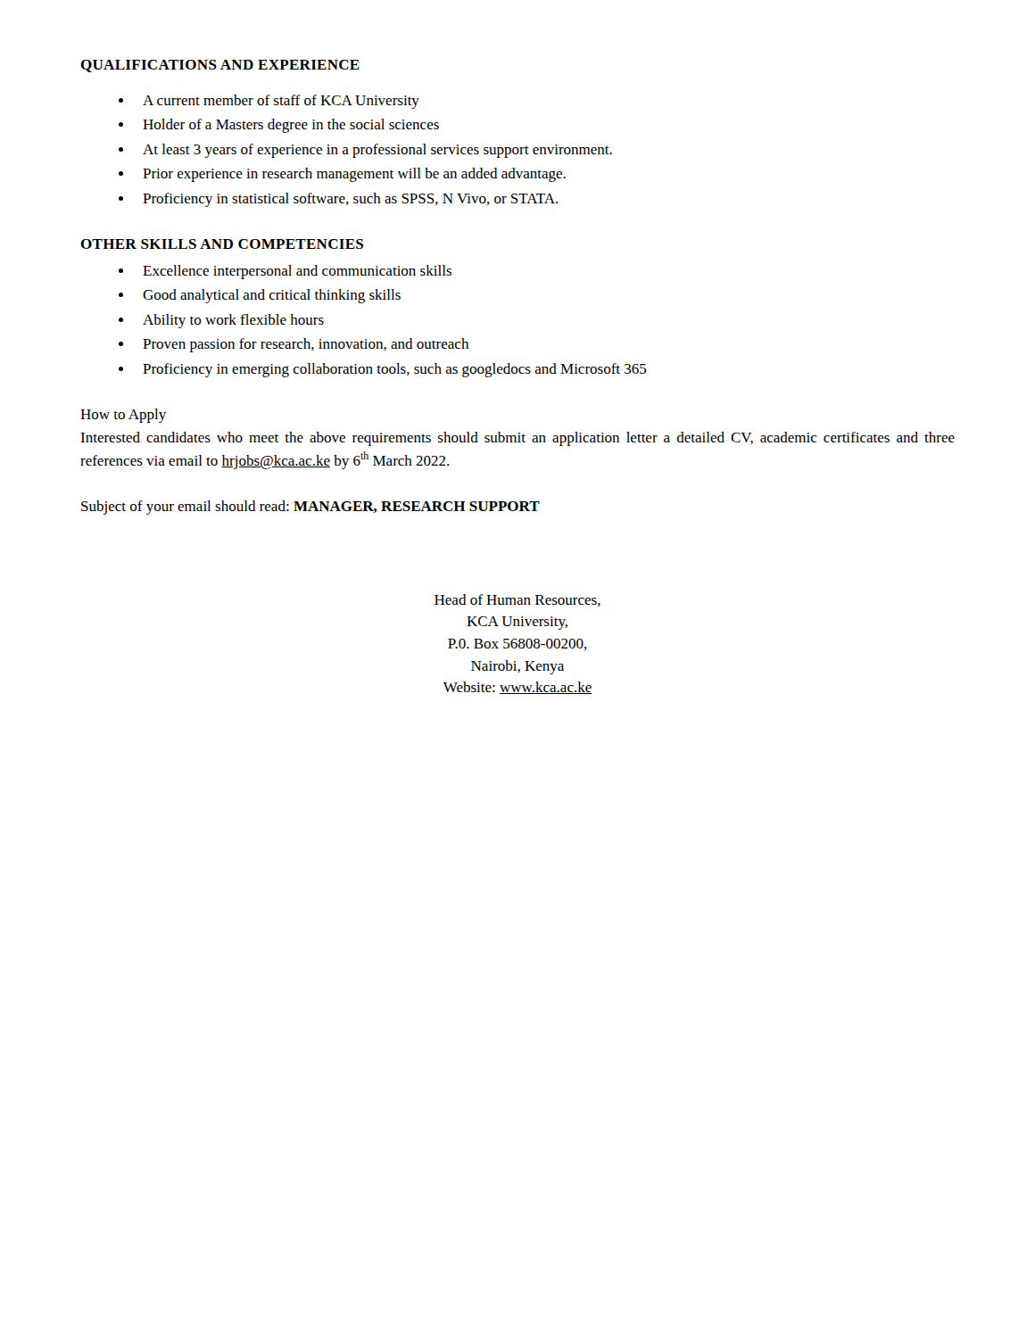QUALIFICATIONS AND EXPERIENCE
A current member of staff of KCA University
Holder of a Masters degree in the social sciences
At least 3 years of experience in a professional services support environment.
Prior experience in research management will be an added advantage.
Proficiency in statistical software, such as SPSS, N Vivo, or STATA.
OTHER SKILLS AND COMPETENCIES
Excellence interpersonal and communication skills
Good analytical and critical thinking skills
Ability to work flexible hours
Proven passion for research, innovation, and outreach
Proficiency in emerging collaboration tools, such as googledocs and Microsoft 365
How to Apply
Interested candidates who meet the above requirements should submit an application letter a detailed CV, academic certificates and three references via email to hrjobs@kca.ac.ke by 6th March 2022.
Subject of your email should read: MANAGER, RESEARCH SUPPORT
Head of Human Resources,
KCA University,
P.0. Box 56808-00200,
Nairobi, Kenya
Website: www.kca.ac.ke